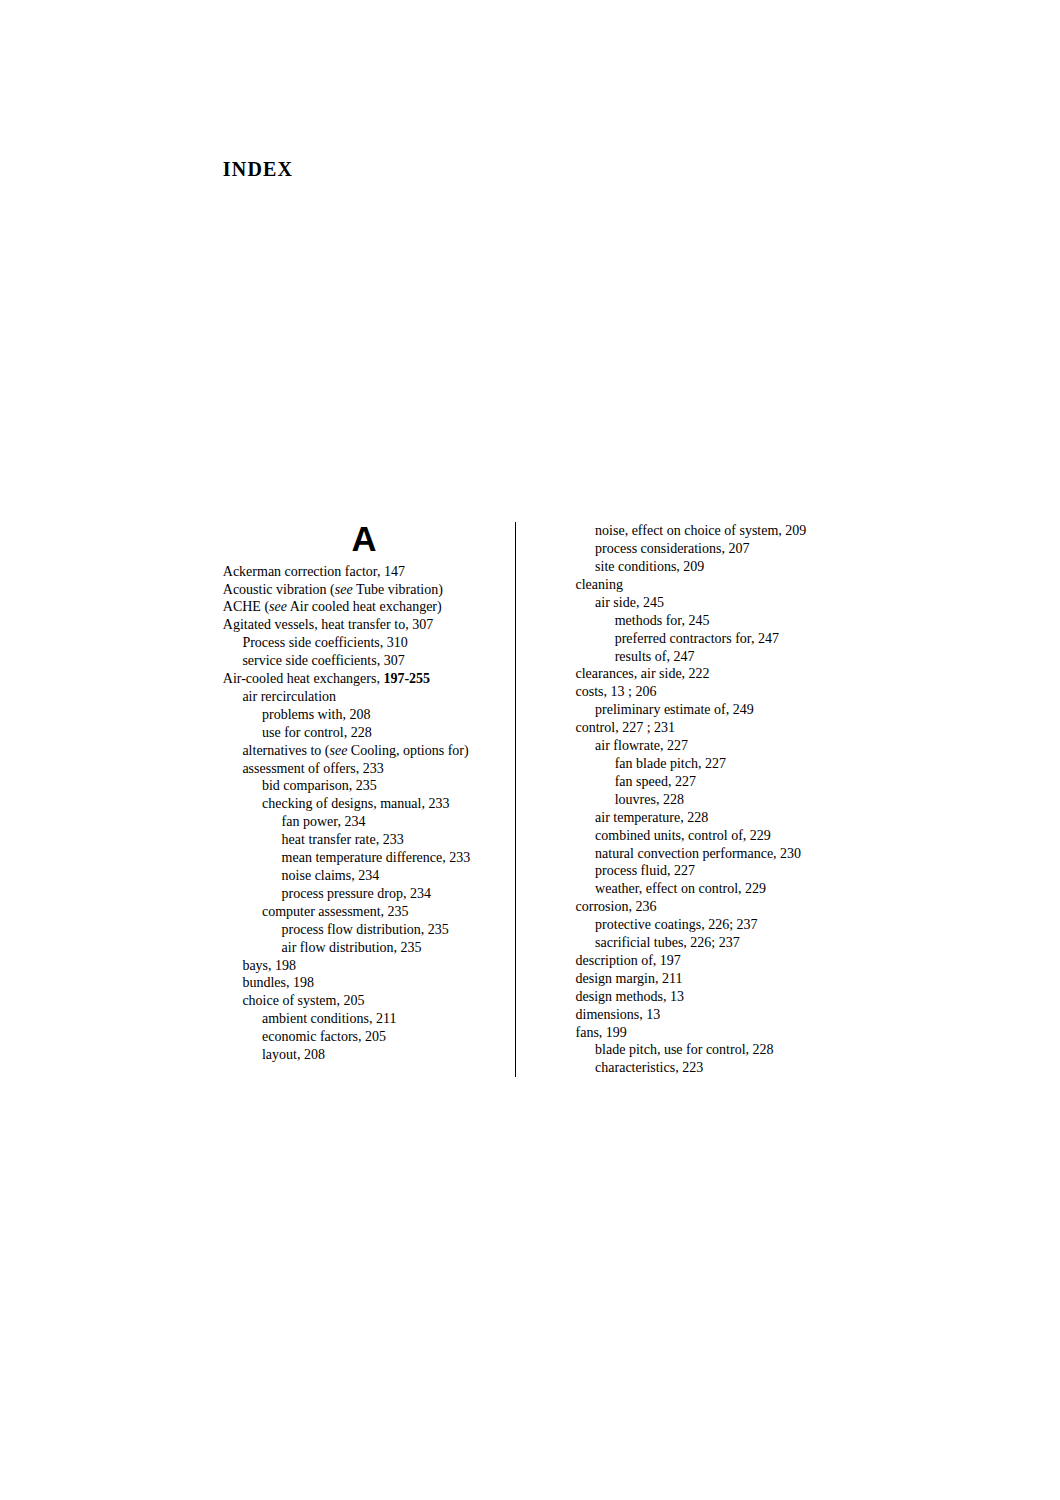INDEX
A
Ackerman correction factor, 147
Acoustic vibration (see Tube vibration)
ACHE (see Air cooled heat exchanger)
Agitated vessels, heat transfer to, 307
Process side coefficients, 310
service side coefficients, 307
Air-cooled heat exchangers, 197-255
air rercirculation
problems with, 208
use for control, 228
alternatives to (see Cooling, options for)
assessment of offers, 233
bid comparison, 235
checking of designs, manual, 233
fan power, 234
heat transfer rate, 233
mean temperature difference, 233
noise claims, 234
process pressure drop, 234
computer assessment, 235
process flow distribution, 235
air flow distribution, 235
bays, 198
bundles, 198
choice of system, 205
ambient conditions, 211
economic factors, 205
layout, 208
noise, effect on choice of system, 209
process considerations, 207
site conditions, 209
cleaning
air side, 245
methods for, 245
preferred contractors for, 247
results of, 247
clearances, air side, 222
costs, 13 ; 206
preliminary estimate of, 249
control, 227 ; 231
air flowrate, 227
fan blade pitch, 227
fan speed, 227
louvres, 228
air temperature, 228
combined units, control of, 229
natural convection performance, 230
process fluid, 227
weather, effect on control, 229
corrosion, 236
protective coatings, 226; 237
sacrificial tubes, 226; 237
description of, 197
design margin, 211
design methods, 13
dimensions, 13
fans, 199
blade pitch, use for control, 228
characteristics, 223